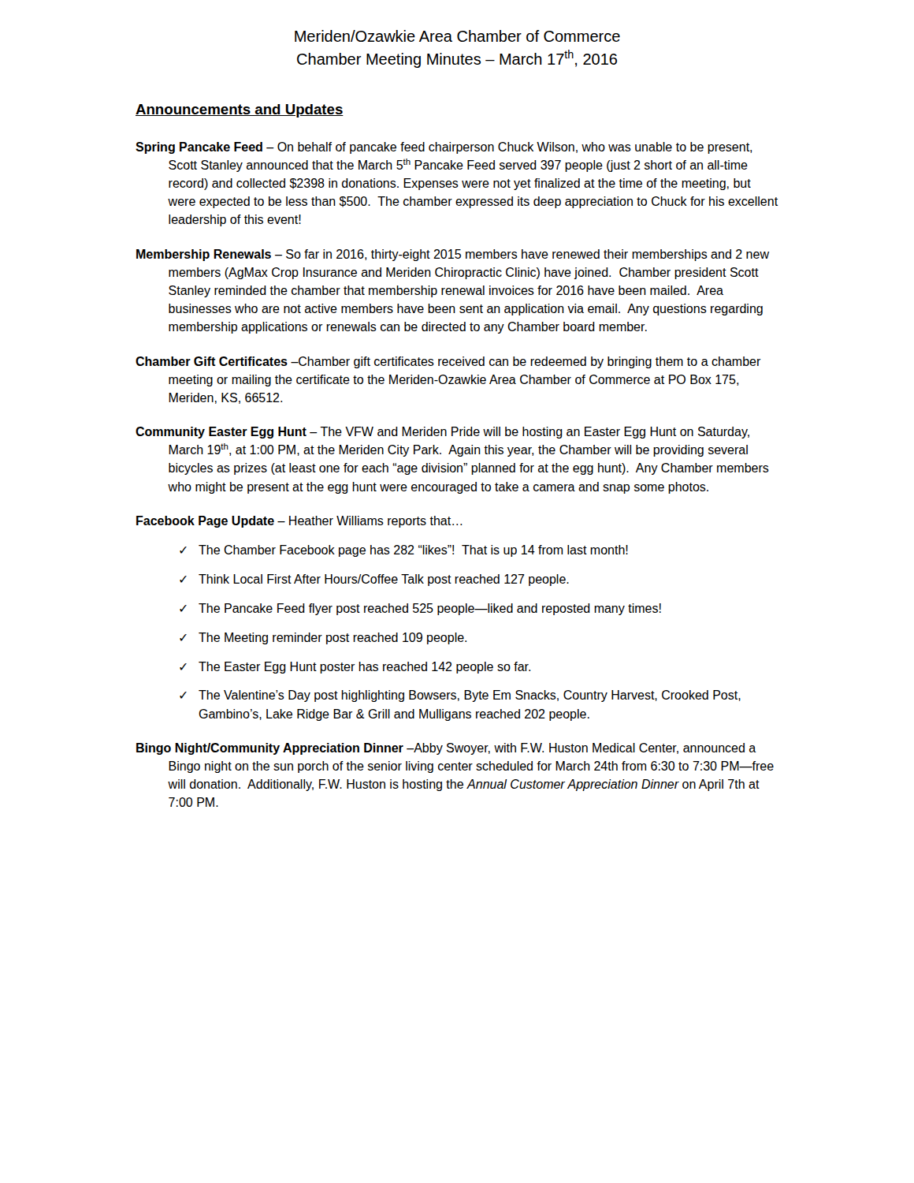Meriden/Ozawkie Area Chamber of Commerce
Chamber Meeting Minutes – March 17th, 2016
Announcements and Updates
Spring Pancake Feed – On behalf of pancake feed chairperson Chuck Wilson, who was unable to be present, Scott Stanley announced that the March 5th Pancake Feed served 397 people (just 2 short of an all-time record) and collected $2398 in donations. Expenses were not yet finalized at the time of the meeting, but were expected to be less than $500. The chamber expressed its deep appreciation to Chuck for his excellent leadership of this event!
Membership Renewals – So far in 2016, thirty-eight 2015 members have renewed their memberships and 2 new members (AgMax Crop Insurance and Meriden Chiropractic Clinic) have joined. Chamber president Scott Stanley reminded the chamber that membership renewal invoices for 2016 have been mailed. Area businesses who are not active members have been sent an application via email. Any questions regarding membership applications or renewals can be directed to any Chamber board member.
Chamber Gift Certificates –Chamber gift certificates received can be redeemed by bringing them to a chamber meeting or mailing the certificate to the Meriden-Ozawkie Area Chamber of Commerce at PO Box 175, Meriden, KS, 66512.
Community Easter Egg Hunt – The VFW and Meriden Pride will be hosting an Easter Egg Hunt on Saturday, March 19th, at 1:00 PM, at the Meriden City Park. Again this year, the Chamber will be providing several bicycles as prizes (at least one for each “age division” planned for at the egg hunt). Any Chamber members who might be present at the egg hunt were encouraged to take a camera and snap some photos.
Facebook Page Update – Heather Williams reports that…
The Chamber Facebook page has 282 “likes”! That is up 14 from last month!
Think Local First After Hours/Coffee Talk post reached 127 people.
The Pancake Feed flyer post reached 525 people—liked and reposted many times!
The Meeting reminder post reached 109 people.
The Easter Egg Hunt poster has reached 142 people so far.
The Valentine’s Day post highlighting Bowsers, Byte Em Snacks, Country Harvest, Crooked Post, Gambino’s, Lake Ridge Bar & Grill and Mulligans reached 202 people.
Bingo Night/Community Appreciation Dinner –Abby Swoyer, with F.W. Huston Medical Center, announced a Bingo night on the sun porch of the senior living center scheduled for March 24th from 6:30 to 7:30 PM—free will donation. Additionally, F.W. Huston is hosting the Annual Customer Appreciation Dinner on April 7th at 7:00 PM.